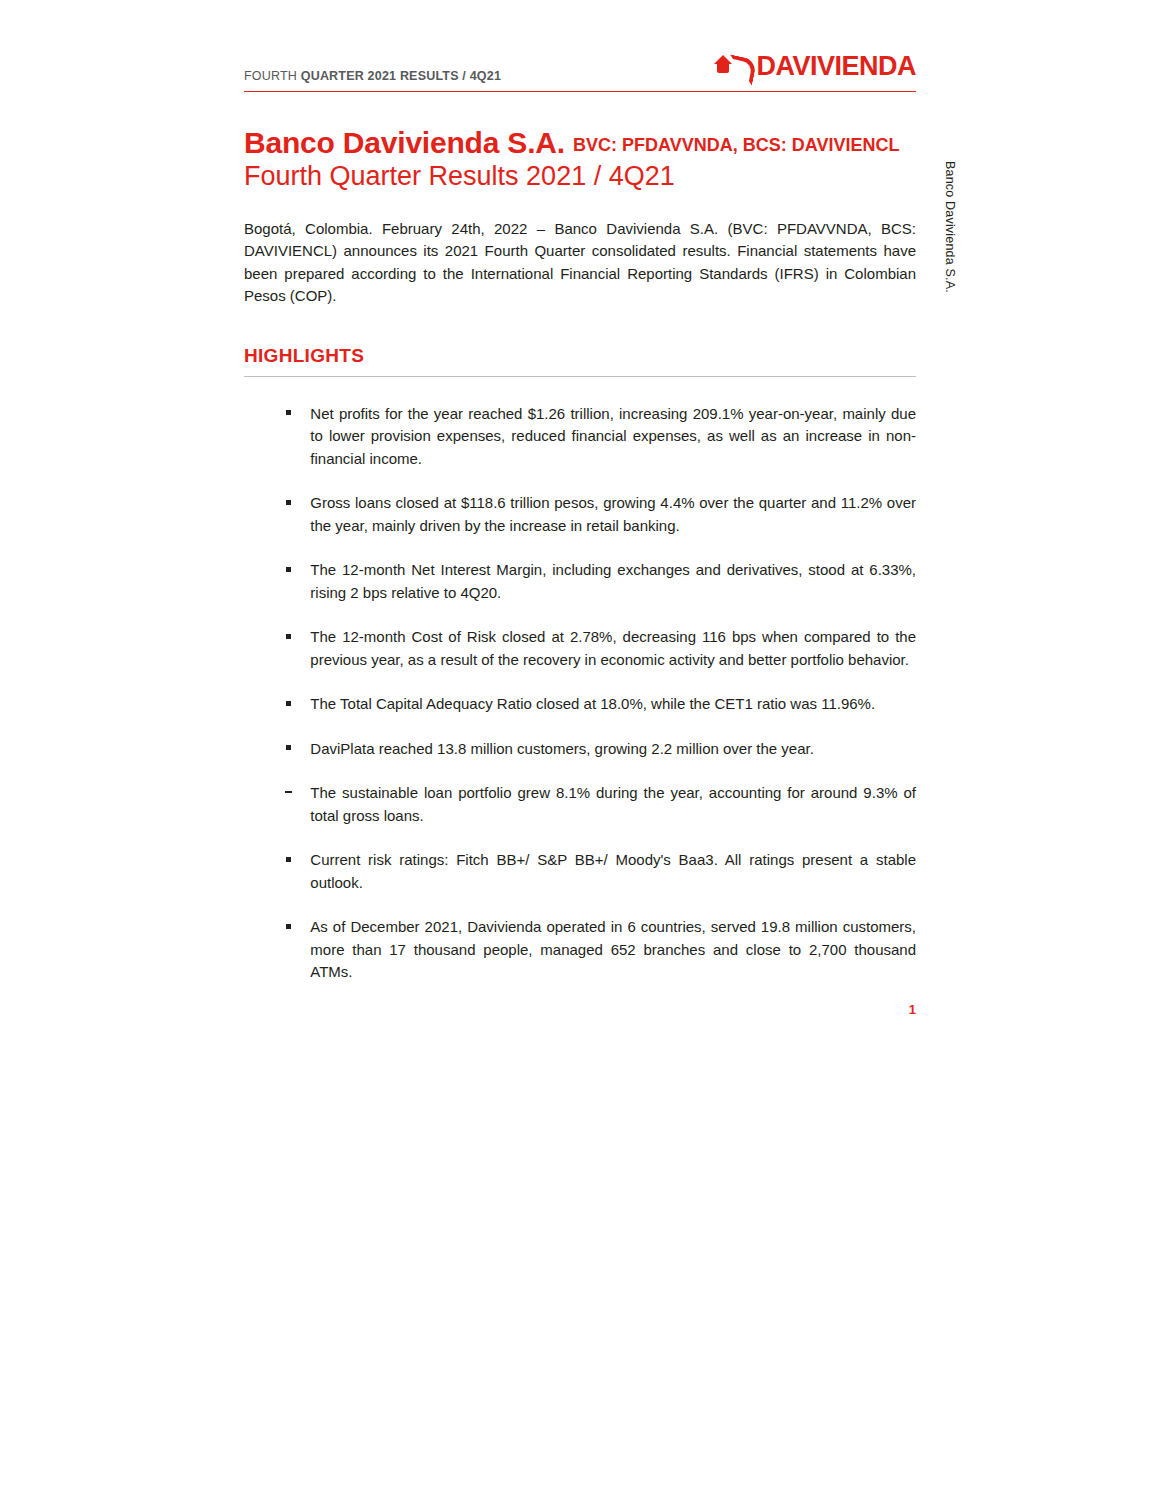FOURTH QUARTER 2021 RESULTS / 4Q21
DAVIVIENDA
Banco Davivienda S.A. BVC: PFDAVVNDA, BCS: DAVIVIENCL
Fourth Quarter Results 2021 / 4Q21
Bogotá, Colombia. February 24th, 2022 – Banco Davivienda S.A. (BVC: PFDAVVNDA, BCS: DAVIVIENCL) announces its 2021 Fourth Quarter consolidated results. Financial statements have been prepared according to the International Financial Reporting Standards (IFRS) in Colombian Pesos (COP).
HIGHLIGHTS
Net profits for the year reached $1.26 trillion, increasing 209.1% year-on-year, mainly due to lower provision expenses, reduced financial expenses, as well as an increase in non-financial income.
Gross loans closed at $118.6 trillion pesos, growing 4.4% over the quarter and 11.2% over the year, mainly driven by the increase in retail banking.
The 12-month Net Interest Margin, including exchanges and derivatives, stood at 6.33%, rising 2 bps relative to 4Q20.
The 12-month Cost of Risk closed at 2.78%, decreasing 116 bps when compared to the previous year, as a result of the recovery in economic activity and better portfolio behavior.
The Total Capital Adequacy Ratio closed at 18.0%, while the CET1 ratio was 11.96%.
DaviPlata reached 13.8 million customers, growing 2.2 million over the year.
The sustainable loan portfolio grew 8.1% during the year, accounting for around 9.3% of total gross loans.
Current risk ratings: Fitch BB+/ S&P BB+/ Moody's Baa3. All ratings present a stable outlook.
As of December 2021, Davivienda operated in 6 countries, served 19.8 million customers, more than 17 thousand people, managed 652 branches and close to 2,700 thousand ATMs.
Banco Davivienda S.A.
1